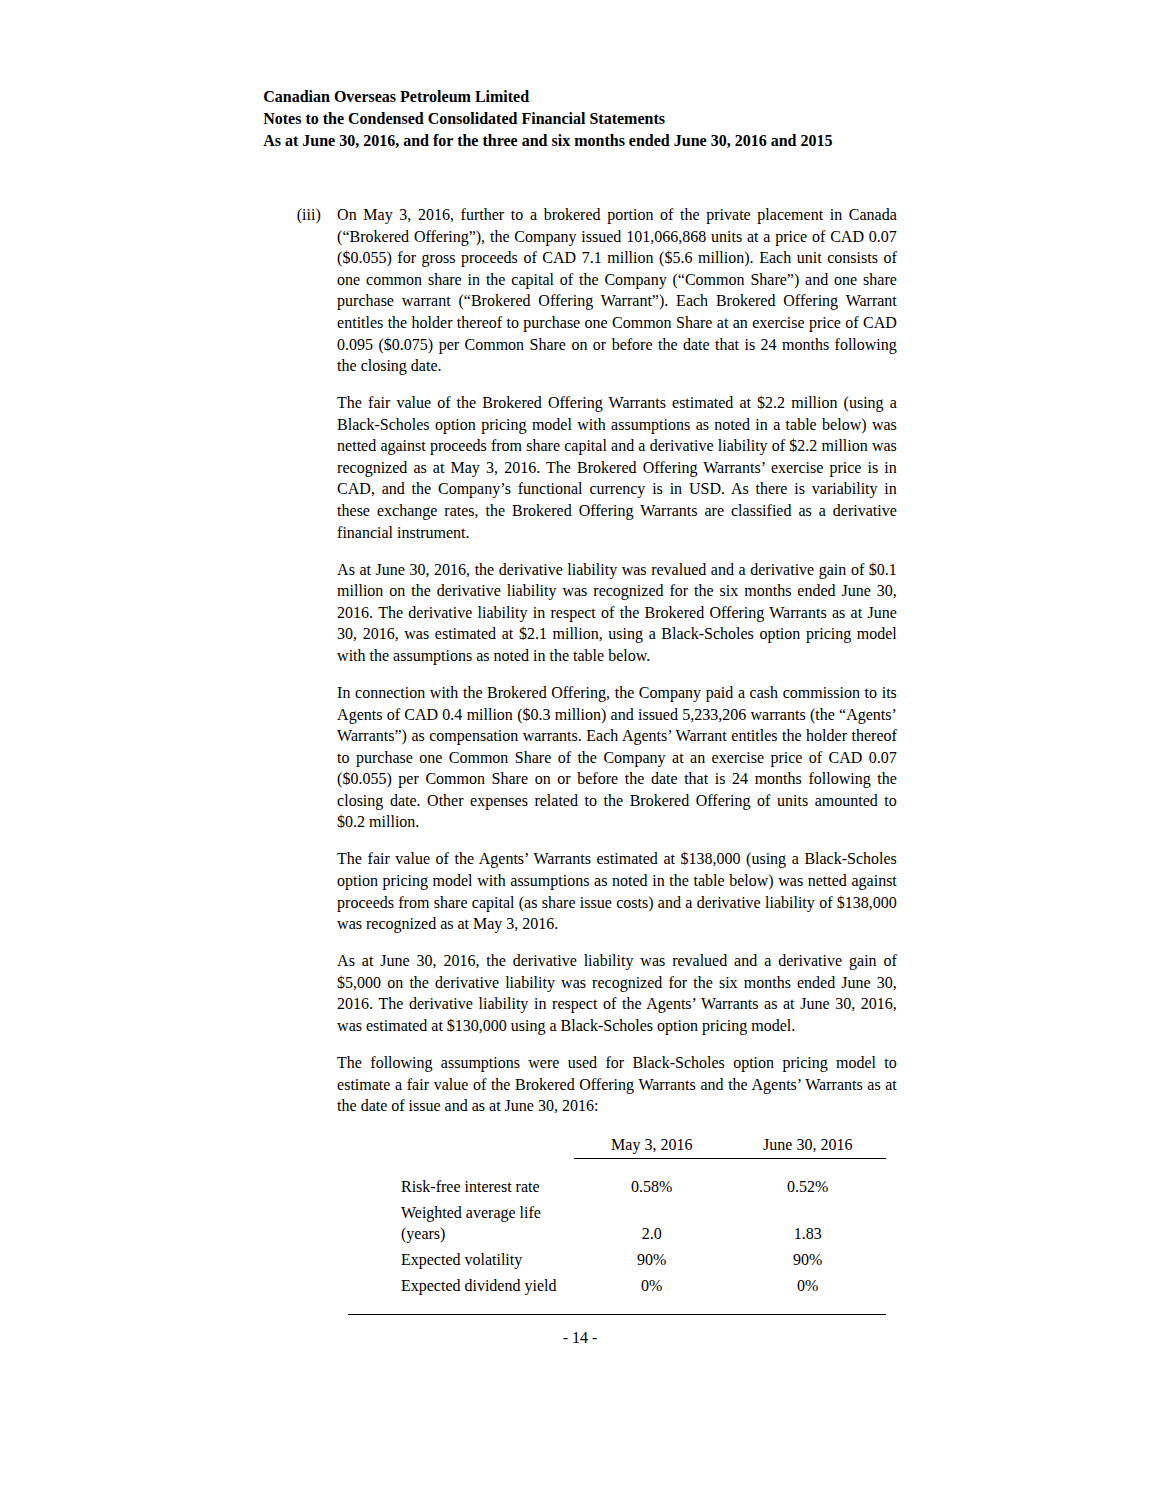Canadian Overseas Petroleum Limited
Notes to the Condensed Consolidated Financial Statements
As at June 30, 2016, and for the three and six months ended June 30, 2016 and 2015
(iii)
On May 3, 2016, further to a brokered portion of the private placement in Canada (“Brokered Offering”), the Company issued 101,066,868 units at a price of CAD 0.07 ($0.055) for gross proceeds of CAD 7.1 million ($5.6 million). Each unit consists of one common share in the capital of the Company (“Common Share”) and one share purchase warrant (“Brokered Offering Warrant”). Each Brokered Offering Warrant entitles the holder thereof to purchase one Common Share at an exercise price of CAD 0.095 ($0.075) per Common Share on or before the date that is 24 months following the closing date.
The fair value of the Brokered Offering Warrants estimated at $2.2 million (using a Black-Scholes option pricing model with assumptions as noted in a table below) was netted against proceeds from share capital and a derivative liability of $2.2 million was recognized as at May 3, 2016. The Brokered Offering Warrants’ exercise price is in CAD, and the Company’s functional currency is in USD. As there is variability in these exchange rates, the Brokered Offering Warrants are classified as a derivative financial instrument.
As at June 30, 2016, the derivative liability was revalued and a derivative gain of $0.1 million on the derivative liability was recognized for the six months ended June 30, 2016. The derivative liability in respect of the Brokered Offering Warrants as at June 30, 2016, was estimated at $2.1 million, using a Black-Scholes option pricing model with the assumptions as noted in the table below.
In connection with the Brokered Offering, the Company paid a cash commission to its Agents of CAD 0.4 million ($0.3 million) and issued 5,233,206 warrants (the “Agents’ Warrants”) as compensation warrants. Each Agents’ Warrant entitles the holder thereof to purchase one Common Share of the Company at an exercise price of CAD 0.07 ($0.055) per Common Share on or before the date that is 24 months following the closing date. Other expenses related to the Brokered Offering of units amounted to $0.2 million.
The fair value of the Agents’ Warrants estimated at $138,000 (using a Black-Scholes option pricing model with assumptions as noted in the table below) was netted against proceeds from share capital (as share issue costs) and a derivative liability of $138,000 was recognized as at May 3, 2016.
As at June 30, 2016, the derivative liability was revalued and a derivative gain of $5,000 on the derivative liability was recognized for the six months ended June 30, 2016. The derivative liability in respect of the Agents’ Warrants as at June 30, 2016, was estimated at $130,000 using a Black-Scholes option pricing model.
The following assumptions were used for Black-Scholes option pricing model to estimate a fair value of the Brokered Offering Warrants and the Agents’ Warrants as at the date of issue and as at June 30, 2016:
| | May 3, 2016 | June 30, 2016 |
| --- | --- | --- |
| Risk-free interest rate | 0.58% | 0.52% |
| Weighted average life (years) | 2.0 | 1.83 |
| Expected volatility | 90% | 90% |
| Expected dividend yield | 0% | 0% |
- 14 -